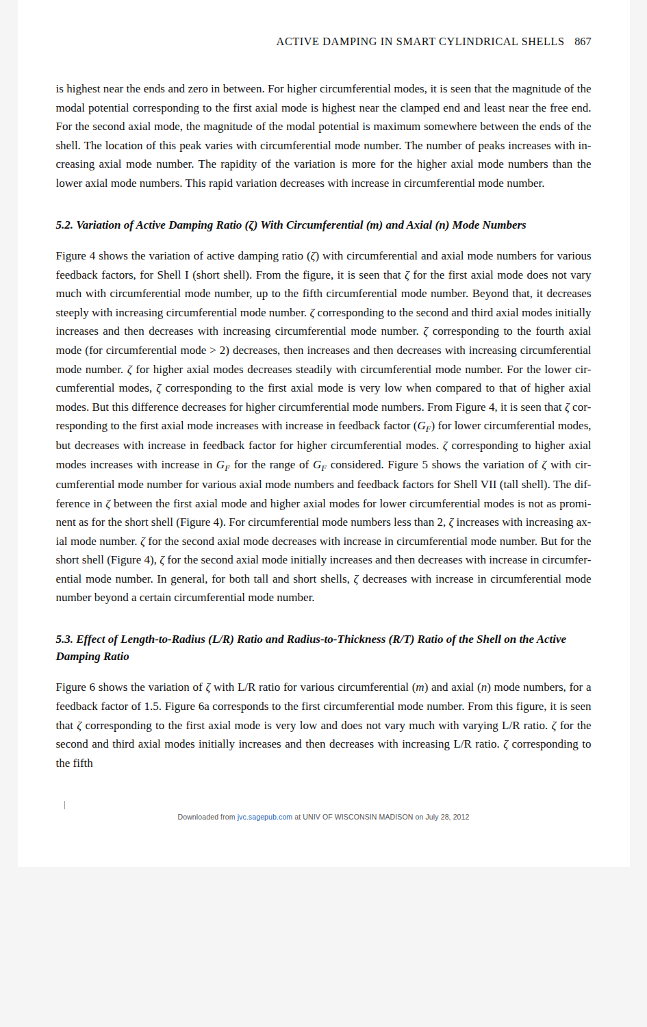ACTIVE DAMPING IN SMART CYLINDRICAL SHELLS867
is highest near the ends and zero in between. For higher circumferential modes, it is seen that the magnitude of the modal potential corresponding to the first axial mode is highest near the clamped end and least near the free end. For the second axial mode, the magnitude of the modal potential is maximum somewhere between the ends of the shell. The location of this peak varies with circumferential mode number. The number of peaks increases with increasing axial mode number. The rapidity of the variation is more for the higher axial mode numbers than the lower axial mode numbers. This rapid variation decreases with increase in circumferential mode number.
5.2. Variation of Active Damping Ratio (ζ) With Circumferential (m) and Axial (n) Mode Numbers
Figure 4 shows the variation of active damping ratio (ζ) with circumferential and axial mode numbers for various feedback factors, for Shell I (short shell). From the figure, it is seen that ζ for the first axial mode does not vary much with circumferential mode number, up to the fifth circumferential mode number. Beyond that, it decreases steeply with increasing circumferential mode number. ζ corresponding to the second and third axial modes initially increases and then decreases with increasing circumferential mode number. ζ corresponding to the fourth axial mode (for circumferential mode > 2) decreases, then increases and then decreases with increasing circumferential mode number. ζ for higher axial modes decreases steadily with circumferential mode number. For the lower circumferential modes, ζ corresponding to the first axial mode is very low when compared to that of higher axial modes. But this difference decreases for higher circumferential mode numbers. From Figure 4, it is seen that ζ corresponding to the first axial mode increases with increase in feedback factor (GF) for lower circumferential modes, but decreases with increase in feedback factor for higher circumferential modes. ζ corresponding to higher axial modes increases with increase in GF for the range of GF considered. Figure 5 shows the variation of ζ with circumferential mode number for various axial mode numbers and feedback factors for Shell VII (tall shell). The difference in ζ between the first axial mode and higher axial modes for lower circumferential modes is not as prominent as for the short shell (Figure 4). For circumferential mode numbers less than 2, ζ increases with increasing axial mode number. ζ for the second axial mode decreases with increase in circumferential mode number. But for the short shell (Figure 4), ζ for the second axial mode initially increases and then decreases with increase in circumferential mode number. In general, for both tall and short shells, ζ decreases with increase in circumferential mode number beyond a certain circumferential mode number.
5.3. Effect of Length-to-Radius (L/R) Ratio and Radius-to-Thickness (R/T) Ratio of the Shell on the Active Damping Ratio
Figure 6 shows the variation of ζ with L/R ratio for various circumferential (m) and axial (n) mode numbers, for a feedback factor of 1.5. Figure 6a corresponds to the first circumferential mode number. From this figure, it is seen that ζ corresponding to the first axial mode is very low and does not vary much with varying L/R ratio. ζ for the second and third axial modes initially increases and then decreases with increasing L/R ratio. ζ corresponding to the fifth
Downloaded from jvc.sagepub.com at UNIV OF WISCONSIN MADISON on July 28, 2012